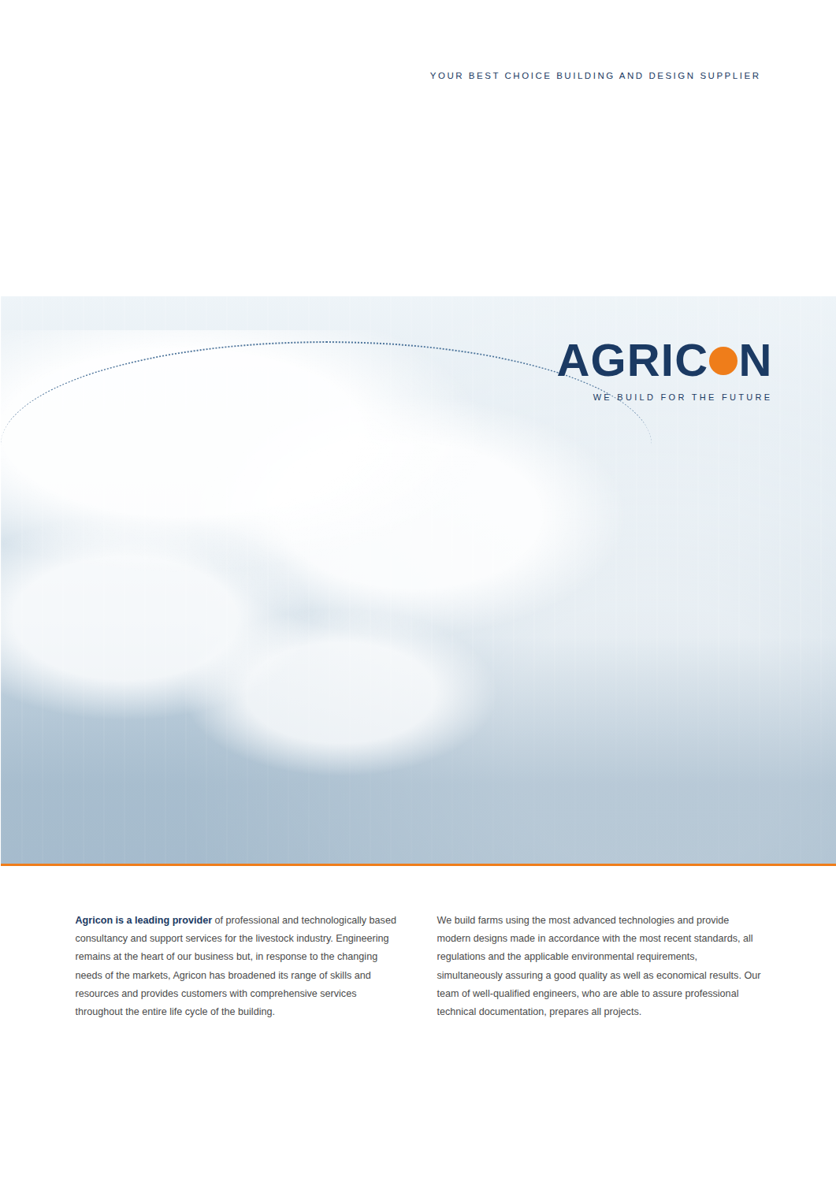Your best choice building and design supplier
AGRIC N
We build for the future
Agricon is a leading provider of professional and technologically based consultancy and support services for the livestock industry. Engineering remains at the heart of our business but, in response to the changing needs of the markets, Agricon has broadened its range of skills and resources and provides customers with comprehensive services throughout the entire life cycle of the building.
We build farms using the most advanced technologies and provide modern designs made in accordance with the most recent standards, all regulations and the applicable environmental requirements, simultaneously assuring a good quality as well as economical results. Our team of well-qualified engineers, who are able to assure professional technical documentation, prepares all projects.